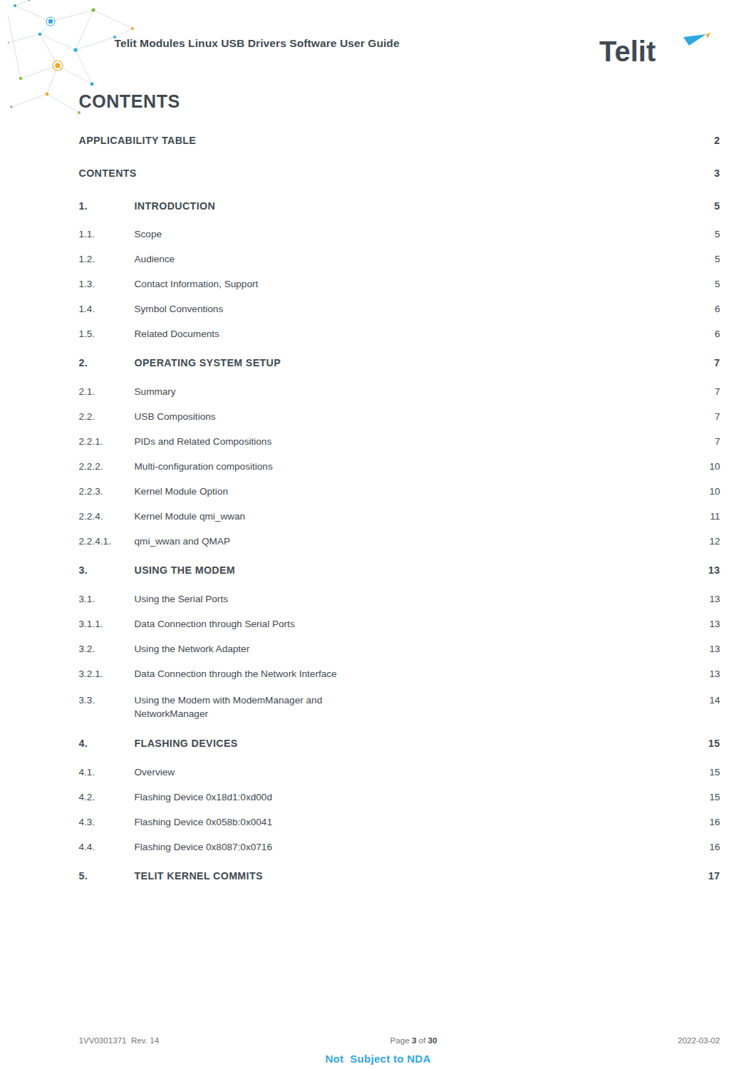Telit Modules Linux USB Drivers Software User Guide
Telit
Contents
Applicability Table 2
Contents 3
1. Introduction 5
1.1. Scope 5
1.2. Audience 5
1.3. Contact Information, Support 5
1.4. Symbol Conventions 6
1.5. Related Documents 6
2. Operating System Setup 7
2.1. Summary 7
2.2. USB Compositions 7
2.2.1. PIDs and Related Compositions 7
2.2.2. Multi-configuration compositions 10
2.2.3. Kernel Module Option 10
2.2.4. Kernel Module qmi_wwan 11
2.2.4.1. qmi_wwan and QMAP 12
3. Using the Modem 13
3.1. Using the Serial Ports 13
3.1.1. Data Connection through Serial Ports 13
3.2. Using the Network Adapter 13
3.2.1. Data Connection through the Network Interface 13
3.3. Using the Modem with ModemManager and
NetworkManager 14
4. Flashing Devices 15
4.1. Overview 15
4.2. Flashing Device 0x18d1:0xd00d 15
4.3. Flashing Device 0x058b:0x004116
4.4. Flashing Device 0x8087:0x071616
5. Telit Kernel Commits 17
1VV0301371 Rev. 14
Page 3 of 30
2022-03-02
Not Subject to NDA